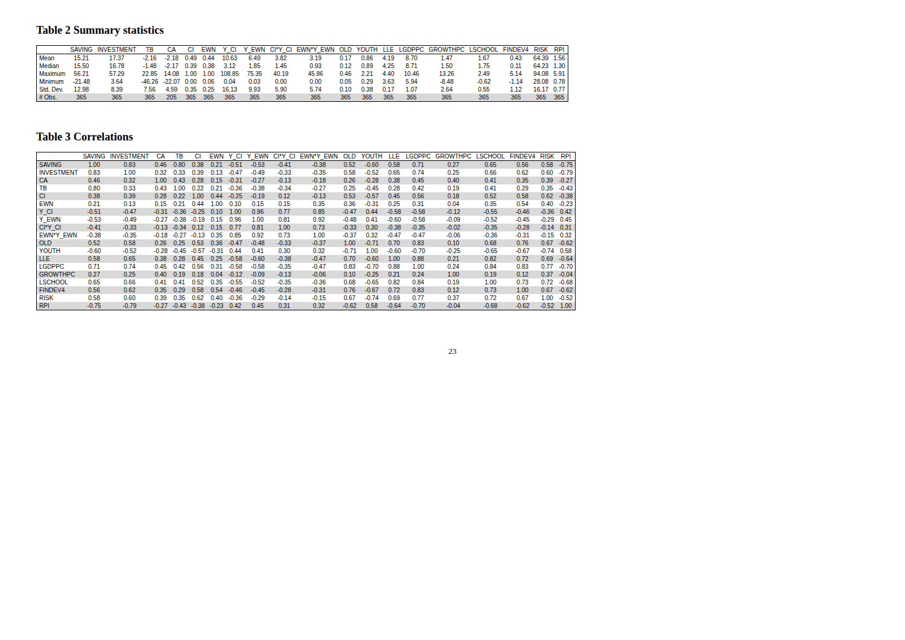Table 2 Summary statistics
| | SAVING | INVESTMENT | TB | CA | CI | EWN | Y_CI | Y_EWN | CI*Y_CI | EWN*Y_EWN | OLD | YOUTH | LLE | LGDPPC | GROWTHPC | LSCHOOL | FINDEV4 | RISK | RPI |
| --- | --- | --- | --- | --- | --- | --- | --- | --- | --- | --- | --- | --- | --- | --- | --- | --- | --- | --- | --- |
| Mean | 15.21 | 17.37 | -2.16 | -2.18 | 0.49 | 0.44 | 10.63 | 6.49 | 3.82 | 3.19 | 0.17 | 0.86 | 4.19 | 8.70 | 1.47 | 1.67 | 0.43 | 64.39 | 1.56 |
| Median | 15.50 | 16.78 | -1.48 | -2.17 | 0.39 | 0.38 | 3.12 | 1.85 | 1.45 | 0.93 | 0.12 | 0.89 | 4.25 | 8.71 | 1.50 | 1.75 | 0.11 | 64.23 | 1.30 |
| Maximum | 56.21 | 57.29 | 22.85 | 14.08 | 1.00 | 1.00 | 108.85 | 75.35 | 40.19 | 45.86 | 0.46 | 2.21 | 4.40 | 10.46 | 13.26 | 2.49 | 5.14 | 94.08 | 5.91 |
| Minimum | -21.48 | 3.64 | -46.26 | -22.07 | 0.00 | 0.06 | 0.04 | 0.03 | 0.00 | 0.00 | 0.05 | 0.29 | 3.63 | 5.94 | -8.48 | -0.62 | -1.14 | 28.08 | 0.78 |
| Std. Dev. | 12.98 | 8.39 | 7.56 | 4.59 | 0.35 | 0.25 | 16.13 | 9.93 | 5.90 | 5.74 | 0.10 | 0.38 | 0.17 | 1.07 | 2.64 | 0.55 | 1.12 | 16.17 | 0.77 |
| # Obs. | 365 | 365 | 365 | 205 | 365 | 365 | 365 | 365 | 365 | 365 | 365 | 365 | 365 | 365 | 365 | 365 | 365 | 365 | 365 |
Table 3 Correlations
| | SAVING | INVESTMENT | CA | TB | CI | EWN | Y_CI | Y_EWN | CI*Y_CI | EWN*Y_EWN | OLD | YOUTH | LLE | LGDPPC | GROWTHPC | LSCHOOL | FINDEV4 | RISK | RPI |
| --- | --- | --- | --- | --- | --- | --- | --- | --- | --- | --- | --- | --- | --- | --- | --- | --- | --- | --- | --- |
| SAVING | 1.00 | 0.83 | 0.46 | 0.80 | 0.38 | 0.21 | -0.51 | -0.53 | -0.41 | -0.38 | 0.52 | -0.60 | 0.58 | 0.71 | 0.27 | 0.65 | 0.56 | 0.58 | -0.75 |
| INVESTMENT | 0.83 | 1.00 | 0.32 | 0.33 | 0.39 | 0.13 | -0.47 | -0.49 | -0.33 | -0.35 | 0.58 | -0.52 | 0.65 | 0.74 | 0.25 | 0.66 | 0.62 | 0.60 | -0.79 |
| CA | 0.46 | 0.32 | 1.00 | 0.43 | 0.28 | 0.15 | -0.31 | -0.27 | -0.13 | -0.18 | 0.26 | -0.28 | 0.38 | 0.45 | 0.40 | 0.41 | 0.35 | 0.39 | -0.27 |
| TB | 0.80 | 0.33 | 0.43 | 1.00 | 0.22 | 0.21 | -0.36 | -0.38 | -0.34 | -0.27 | 0.25 | -0.45 | 0.28 | 0.42 | 0.19 | 0.41 | 0.29 | 0.35 | -0.43 |
| CI | 0.38 | 0.39 | 0.28 | 0.22 | 1.00 | 0.44 | -0.25 | -0.19 | 0.12 | -0.13 | 0.53 | -0.57 | 0.45 | 0.56 | 0.18 | 0.52 | 0.58 | 0.62 | -0.38 |
| EWN | 0.21 | 0.13 | 0.15 | 0.21 | 0.44 | 1.00 | 0.10 | 0.15 | 0.15 | 0.35 | 0.36 | -0.31 | 0.25 | 0.31 | 0.04 | 0.35 | 0.54 | 0.40 | -0.23 |
| Y_CI | -0.51 | -0.47 | -0.31 | -0.36 | -0.25 | 0.10 | 1.00 | 0.96 | 0.77 | 0.85 | -0.47 | 0.44 | -0.58 | -0.58 | -0.12 | -0.55 | -0.46 | -0.36 | 0.42 |
| Y_EWN | -0.53 | -0.49 | -0.27 | -0.38 | -0.19 | 0.15 | 0.96 | 1.00 | 0.81 | 0.92 | -0.48 | 0.41 | -0.60 | -0.58 | -0.09 | -0.52 | -0.45 | -0.29 | 0.45 |
| CI*Y_CI | -0.41 | -0.33 | -0.13 | -0.34 | 0.12 | 0.15 | 0.77 | 0.81 | 1.00 | 0.73 | -0.33 | 0.30 | -0.38 | -0.35 | -0.02 | -0.35 | -0.28 | -0.14 | 0.31 |
| EWN*Y_EWN | -0.38 | -0.35 | -0.18 | -0.27 | -0.13 | 0.35 | 0.85 | 0.92 | 0.73 | 1.00 | -0.37 | 0.32 | -0.47 | -0.47 | -0.06 | -0.36 | -0.31 | -0.15 | 0.32 |
| OLD | 0.52 | 0.58 | 0.26 | 0.25 | 0.53 | 0.36 | -0.47 | -0.48 | -0.33 | -0.37 | 1.00 | -0.71 | 0.70 | 0.83 | 0.10 | 0.68 | 0.76 | 0.67 | -0.62 |
| YOUTH | -0.60 | -0.52 | -0.28 | -0.45 | -0.57 | -0.31 | 0.44 | 0.41 | 0.30 | 0.32 | -0.71 | 1.00 | -0.60 | -0.70 | -0.25 | -0.65 | -0.67 | -0.74 | 0.58 |
| LLE | 0.58 | 0.65 | 0.38 | 0.28 | 0.45 | 0.25 | -0.58 | -0.60 | -0.38 | -0.47 | 0.70 | -0.60 | 1.00 | 0.88 | 0.21 | 0.82 | 0.72 | 0.69 | -0.64 |
| LGDPPC | 0.71 | 0.74 | 0.45 | 0.42 | 0.56 | 0.31 | -0.58 | -0.58 | -0.35 | -0.47 | 0.83 | -0.70 | 0.88 | 1.00 | 0.24 | 0.84 | 0.83 | 0.77 | -0.70 |
| GROWTHPC | 0.27 | 0.25 | 0.40 | 0.19 | 0.18 | 0.04 | -0.12 | -0.09 | -0.13 | -0.06 | 0.10 | -0.25 | 0.21 | 0.24 | 1.00 | 0.19 | 0.12 | 0.37 | -0.04 |
| LSCHOOL | 0.65 | 0.66 | 0.41 | 0.41 | 0.52 | 0.35 | -0.55 | -0.52 | -0.35 | -0.36 | 0.68 | -0.65 | 0.82 | 0.84 | 0.19 | 1.00 | 0.73 | 0.72 | -0.68 |
| FINDEV4 | 0.56 | 0.62 | 0.35 | 0.29 | 0.58 | 0.54 | -0.46 | -0.45 | -0.28 | -0.31 | 0.76 | -0.67 | 0.72 | 0.83 | 0.12 | 0.73 | 1.00 | 0.67 | -0.62 |
| RISK | 0.58 | 0.60 | 0.39 | 0.35 | 0.62 | 0.40 | -0.36 | -0.29 | -0.14 | -0.15 | 0.67 | -0.74 | 0.69 | 0.77 | 0.37 | 0.72 | 0.67 | 1.00 | -0.52 |
| RPI | -0.75 | -0.79 | -0.27 | -0.43 | -0.38 | -0.23 | 0.42 | 0.45 | 0.31 | 0.32 | -0.62 | 0.58 | -0.64 | -0.70 | -0.04 | -0.68 | -0.62 | -0.52 | 1.00 |
23